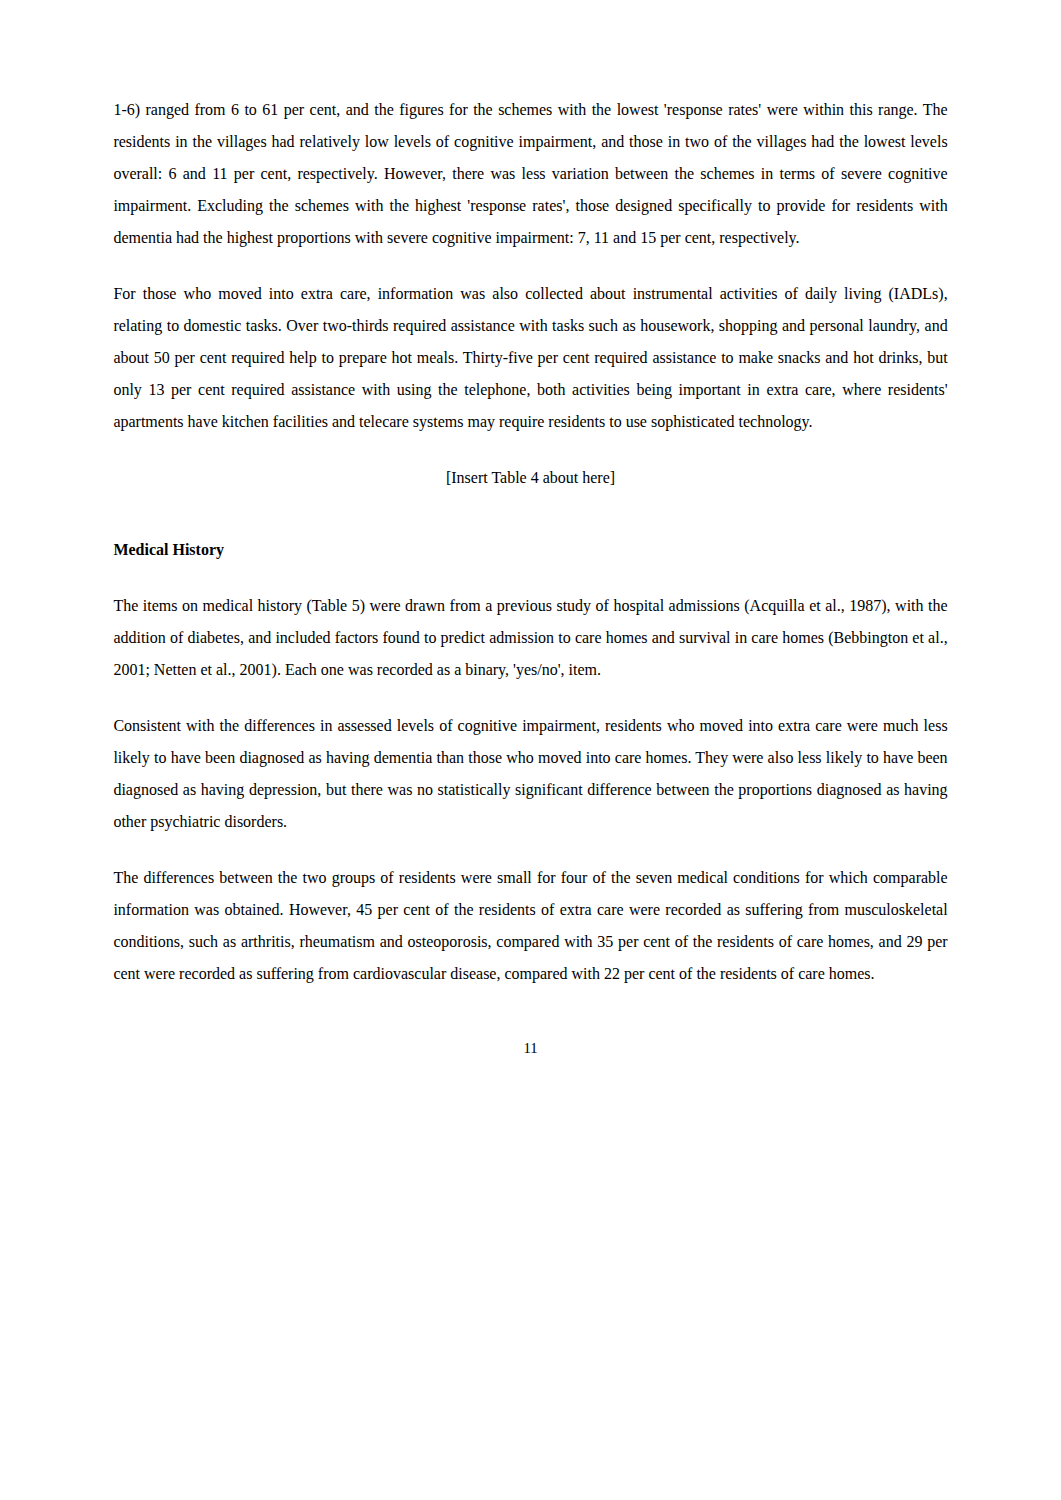1-6) ranged from 6 to 61 per cent, and the figures for the schemes with the lowest 'response rates' were within this range. The residents in the villages had relatively low levels of cognitive impairment, and those in two of the villages had the lowest levels overall: 6 and 11 per cent, respectively. However, there was less variation between the schemes in terms of severe cognitive impairment. Excluding the schemes with the highest 'response rates', those designed specifically to provide for residents with dementia had the highest proportions with severe cognitive impairment: 7, 11 and 15 per cent, respectively.
For those who moved into extra care, information was also collected about instrumental activities of daily living (IADLs), relating to domestic tasks. Over two-thirds required assistance with tasks such as housework, shopping and personal laundry, and about 50 per cent required help to prepare hot meals. Thirty-five per cent required assistance to make snacks and hot drinks, but only 13 per cent required assistance with using the telephone, both activities being important in extra care, where residents' apartments have kitchen facilities and telecare systems may require residents to use sophisticated technology.
[Insert Table 4 about here]
Medical History
The items on medical history (Table 5) were drawn from a previous study of hospital admissions (Acquilla et al., 1987), with the addition of diabetes, and included factors found to predict admission to care homes and survival in care homes (Bebbington et al., 2001; Netten et al., 2001). Each one was recorded as a binary, 'yes/no', item.
Consistent with the differences in assessed levels of cognitive impairment, residents who moved into extra care were much less likely to have been diagnosed as having dementia than those who moved into care homes. They were also less likely to have been diagnosed as having depression, but there was no statistically significant difference between the proportions diagnosed as having other psychiatric disorders.
The differences between the two groups of residents were small for four of the seven medical conditions for which comparable information was obtained. However, 45 per cent of the residents of extra care were recorded as suffering from musculoskeletal conditions, such as arthritis, rheumatism and osteoporosis, compared with 35 per cent of the residents of care homes, and 29 per cent were recorded as suffering from cardiovascular disease, compared with 22 per cent of the residents of care homes.
11